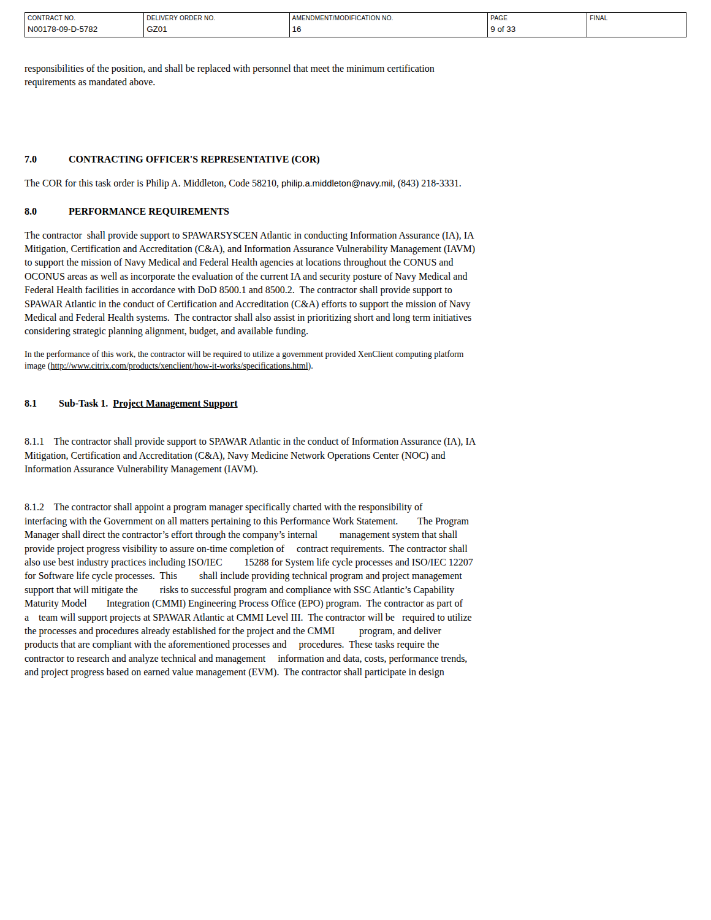| CONTRACT NO. N00178-09-D-5782 | DELIVERY ORDER NO. GZ01 | AMENDMENT/MODIFICATION NO. 16 | PAGE 9 of 33 | FINAL |
responsibilities of the position, and shall be replaced with personnel that meet the minimum certification requirements as mandated above.
7.0 CONTRACTING OFFICER'S REPRESENTATIVE (COR)
The COR for this task order is Philip A. Middleton, Code 58210, philip.a.middleton@navy.mil, (843) 218-3331.
8.0 PERFORMANCE REQUIREMENTS
The contractor shall provide support to SPAWARSYSCEN Atlantic in conducting Information Assurance (IA), IA Mitigation, Certification and Accreditation (C&A), and Information Assurance Vulnerability Management (IAVM) to support the mission of Navy Medical and Federal Health agencies at locations throughout the CONUS and OCONUS areas as well as incorporate the evaluation of the current IA and security posture of Navy Medical and Federal Health facilities in accordance with DoD 8500.1 and 8500.2. The contractor shall provide support to SPAWAR Atlantic in the conduct of Certification and Accreditation (C&A) efforts to support the mission of Navy Medical and Federal Health systems. The contractor shall also assist in prioritizing short and long term initiatives considering strategic planning alignment, budget, and available funding.
In the performance of this work, the contractor will be required to utilize a government provided XenClient computing platform image (http://www.citrix.com/products/xenclient/how-it-works/specifications.html).
8.1 Sub-Task 1. Project Management Support
8.1.1 The contractor shall provide support to SPAWAR Atlantic in the conduct of Information Assurance (IA), IA Mitigation, Certification and Accreditation (C&A), Navy Medicine Network Operations Center (NOC) and Information Assurance Vulnerability Management (IAVM).
8.1.2 The contractor shall appoint a program manager specifically charted with the responsibility of interfacing with the Government on all matters pertaining to this Performance Work Statement. The Program Manager shall direct the contractor’s effort through the company’s internal management system that shall provide project progress visibility to assure on-time completion of contract requirements. The contractor shall also use best industry practices including ISO/IEC 15288 for System life cycle processes and ISO/IEC 12207 for Software life cycle processes. This shall include providing technical program and project management support that will mitigate the risks to successful program and compliance with SSC Atlantic’s Capability Maturity Model Integration (CMMI) Engineering Process Office (EPO) program. The contractor as part of a team will support projects at SPAWAR Atlantic at CMMI Level III. The contractor will be required to utilize the processes and procedures already established for the project and the CMMI program, and deliver products that are compliant with the aforementioned processes and procedures. These tasks require the contractor to research and analyze technical and management information and data, costs, performance trends, and project progress based on earned value management (EVM). The contractor shall participate in design